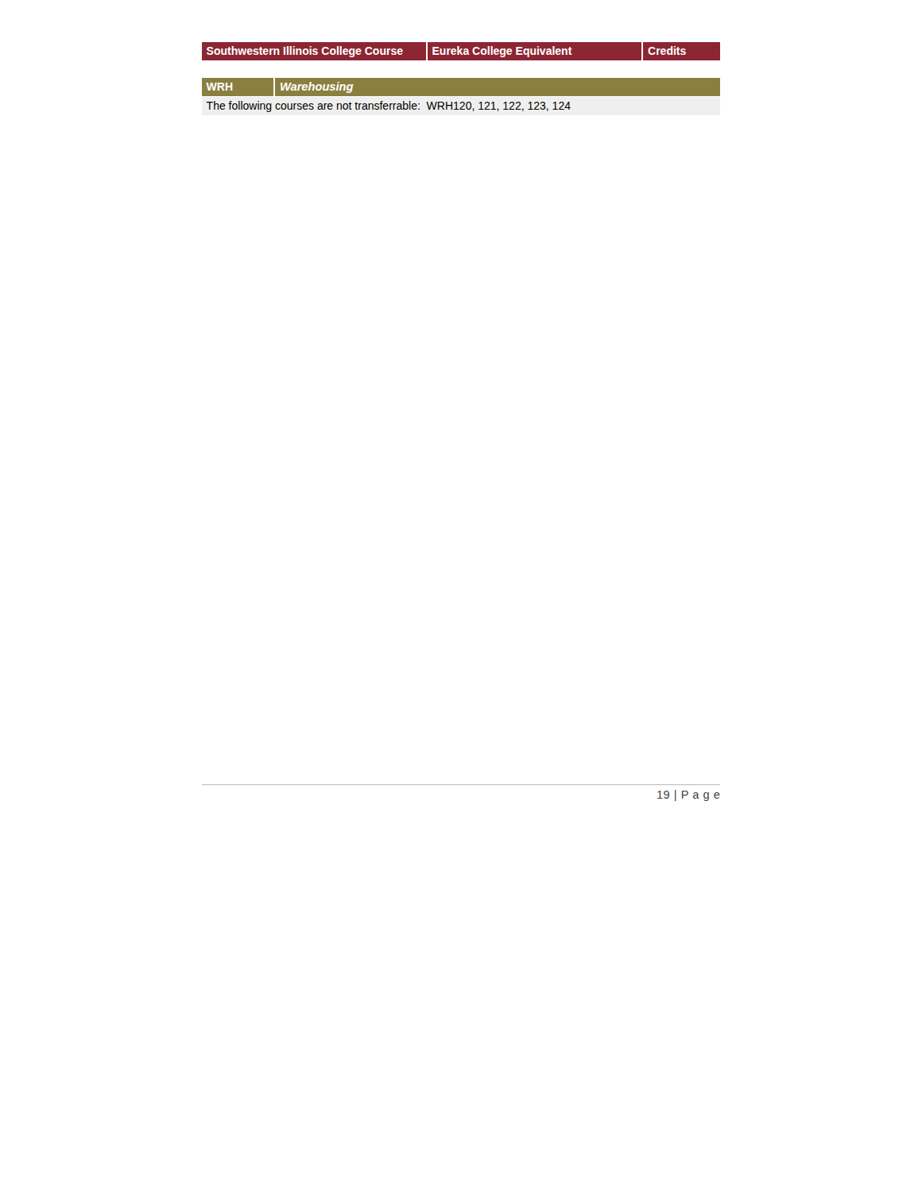| Southwestern Illinois College Course | Eureka College Equivalent | Credits |
| WRH | Warehousing |
| The following courses are not transferrable: WRH120, 121, 122, 123, 124 |
19 | P a g e